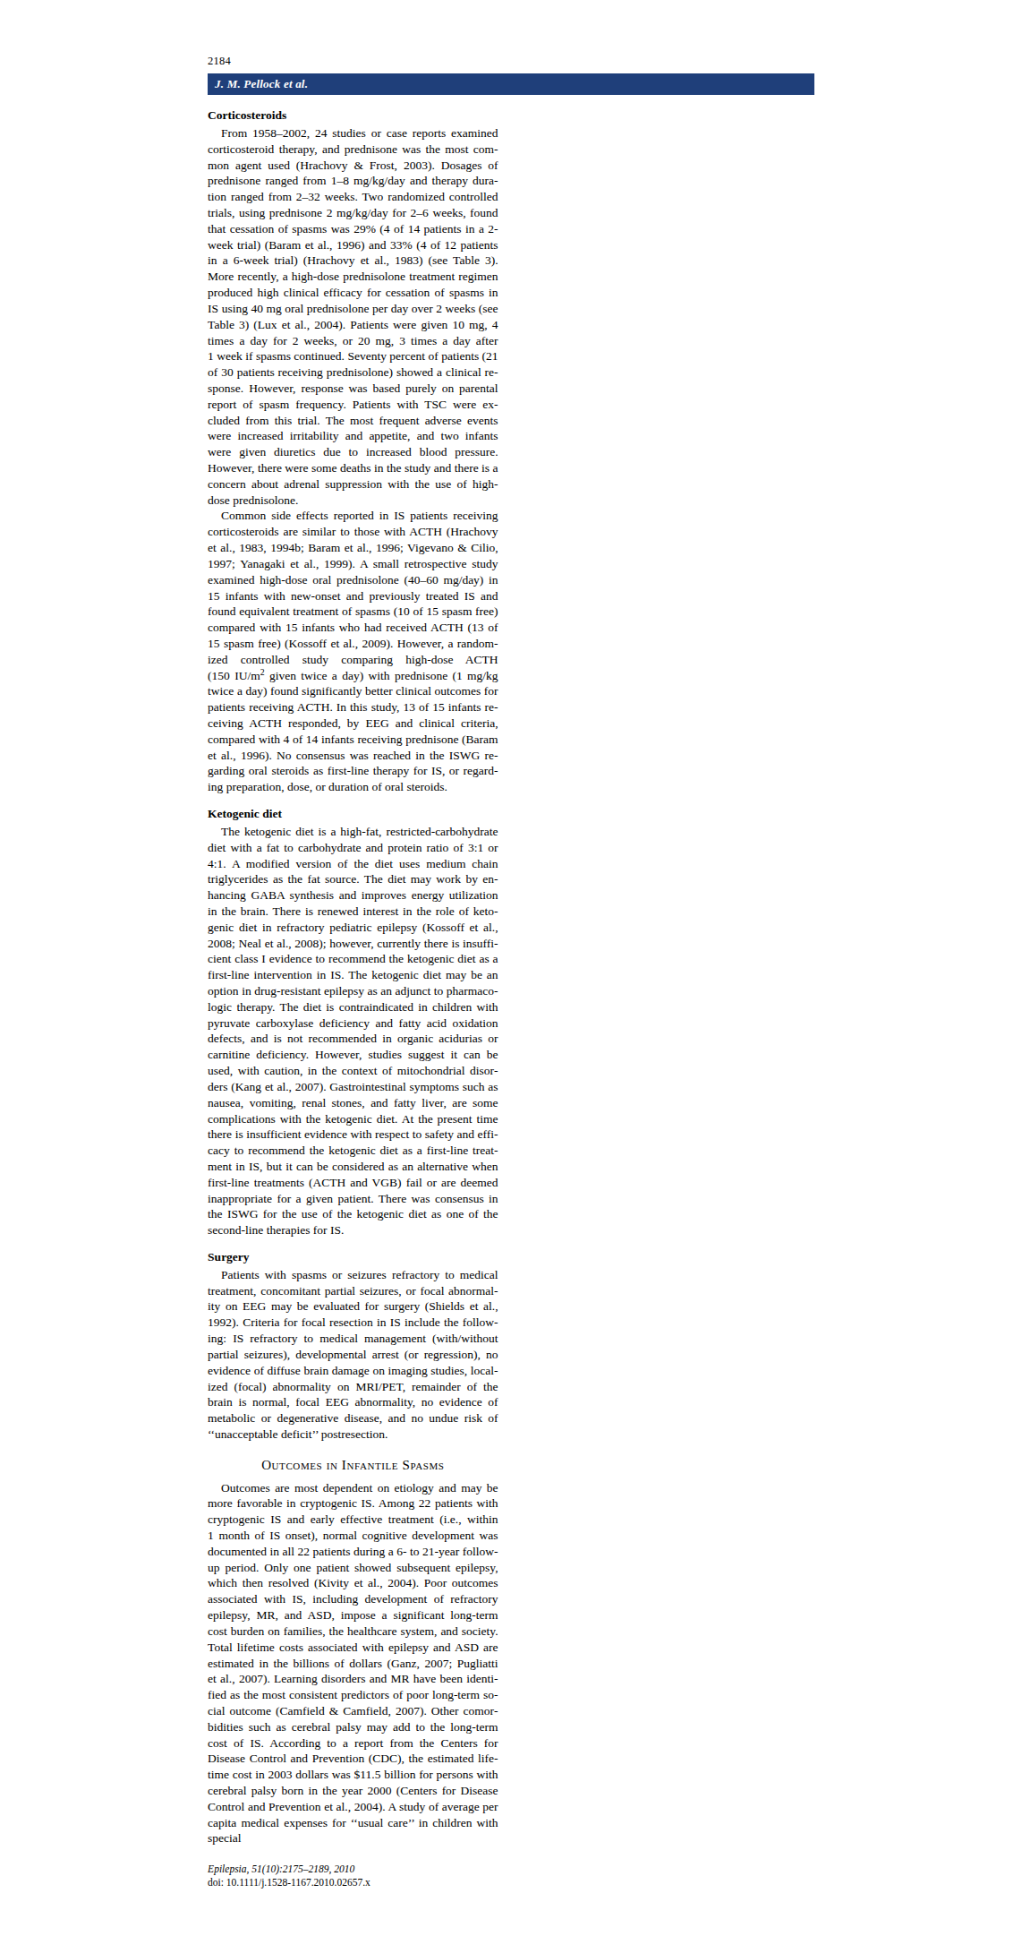2184
J. M. Pellock et al.
Corticosteroids
From 1958–2002, 24 studies or case reports examined corticosteroid therapy, and prednisone was the most common agent used (Hrachovy & Frost, 2003). Dosages of prednisone ranged from 1–8 mg/kg/day and therapy duration ranged from 2–32 weeks. Two randomized controlled trials, using prednisone 2 mg/kg/day for 2–6 weeks, found that cessation of spasms was 29% (4 of 14 patients in a 2-week trial) (Baram et al., 1996) and 33% (4 of 12 patients in a 6-week trial) (Hrachovy et al., 1983) (see Table 3). More recently, a high-dose prednisolone treatment regimen produced high clinical efficacy for cessation of spasms in IS using 40 mg oral prednisolone per day over 2 weeks (see Table 3) (Lux et al., 2004). Patients were given 10 mg, 4 times a day for 2 weeks, or 20 mg, 3 times a day after 1 week if spasms continued. Seventy percent of patients (21 of 30 patients receiving prednisolone) showed a clinical response. However, response was based purely on parental report of spasm frequency. Patients with TSC were excluded from this trial. The most frequent adverse events were increased irritability and appetite, and two infants were given diuretics due to increased blood pressure. However, there were some deaths in the study and there is a concern about adrenal suppression with the use of high-dose prednisolone.
Common side effects reported in IS patients receiving corticosteroids are similar to those with ACTH (Hrachovy et al., 1983, 1994b; Baram et al., 1996; Vigevano & Cilio, 1997; Yanagaki et al., 1999). A small retrospective study examined high-dose oral prednisolone (40–60 mg/day) in 15 infants with new-onset and previously treated IS and found equivalent treatment of spasms (10 of 15 spasm free) compared with 15 infants who had received ACTH (13 of 15 spasm free) (Kossoff et al., 2009). However, a randomized controlled study comparing high-dose ACTH (150 IU/m2 given twice a day) with prednisone (1 mg/kg twice a day) found significantly better clinical outcomes for patients receiving ACTH. In this study, 13 of 15 infants receiving ACTH responded, by EEG and clinical criteria, compared with 4 of 14 infants receiving prednisone (Baram et al., 1996). No consensus was reached in the ISWG regarding oral steroids as first-line therapy for IS, or regarding preparation, dose, or duration of oral steroids.
Ketogenic diet
The ketogenic diet is a high-fat, restricted-carbohydrate diet with a fat to carbohydrate and protein ratio of 3:1 or 4:1. A modified version of the diet uses medium chain triglycerides as the fat source. The diet may work by enhancing GABA synthesis and improves energy utilization in the brain. There is renewed interest in the role of ketogenic diet in refractory pediatric epilepsy (Kossoff et al., 2008; Neal et al., 2008); however, currently there is insufficient class I evidence to recommend the ketogenic diet as a first-line intervention in IS. The ketogenic diet may be an option in drug-resistant epilepsy as an adjunct to pharmacologic therapy. The diet is contraindicated in children with pyruvate carboxylase deficiency and fatty acid oxidation defects, and is not recommended in organic acidurias or carnitine deficiency. However, studies suggest it can be used, with caution, in the context of mitochondrial disorders (Kang et al., 2007). Gastrointestinal symptoms such as nausea, vomiting, renal stones, and fatty liver, are some complications with the ketogenic diet. At the present time there is insufficient evidence with respect to safety and efficacy to recommend the ketogenic diet as a first-line treatment in IS, but it can be considered as an alternative when first-line treatments (ACTH and VGB) fail or are deemed inappropriate for a given patient. There was consensus in the ISWG for the use of the ketogenic diet as one of the second-line therapies for IS.
Surgery
Patients with spasms or seizures refractory to medical treatment, concomitant partial seizures, or focal abnormality on EEG may be evaluated for surgery (Shields et al., 1992). Criteria for focal resection in IS include the following: IS refractory to medical management (with/without partial seizures), developmental arrest (or regression), no evidence of diffuse brain damage on imaging studies, localized (focal) abnormality on MRI/PET, remainder of the brain is normal, focal EEG abnormality, no evidence of metabolic or degenerative disease, and no undue risk of ‘‘unacceptable deficit’’ postresection.
Outcomes in Infantile Spasms
Outcomes are most dependent on etiology and may be more favorable in cryptogenic IS. Among 22 patients with cryptogenic IS and early effective treatment (i.e., within 1 month of IS onset), normal cognitive development was documented in all 22 patients during a 6- to 21-year follow-up period. Only one patient showed subsequent epilepsy, which then resolved (Kivity et al., 2004). Poor outcomes associated with IS, including development of refractory epilepsy, MR, and ASD, impose a significant long-term cost burden on families, the healthcare system, and society. Total lifetime costs associated with epilepsy and ASD are estimated in the billions of dollars (Ganz, 2007; Pugliatti et al., 2007). Learning disorders and MR have been identified as the most consistent predictors of poor long-term social outcome (Camfield & Camfield, 2007). Other comorbidities such as cerebral palsy may add to the long-term cost of IS. According to a report from the Centers for Disease Control and Prevention (CDC), the estimated lifetime cost in 2003 dollars was $11.5 billion for persons with cerebral palsy born in the year 2000 (Centers for Disease Control and Prevention et al., 2004). A study of average per capita medical expenses for ‘‘usual care’’ in children with special
Epilepsia, 51(10):2175–2189, 2010
doi: 10.1111/j.1528-1167.2010.02657.x